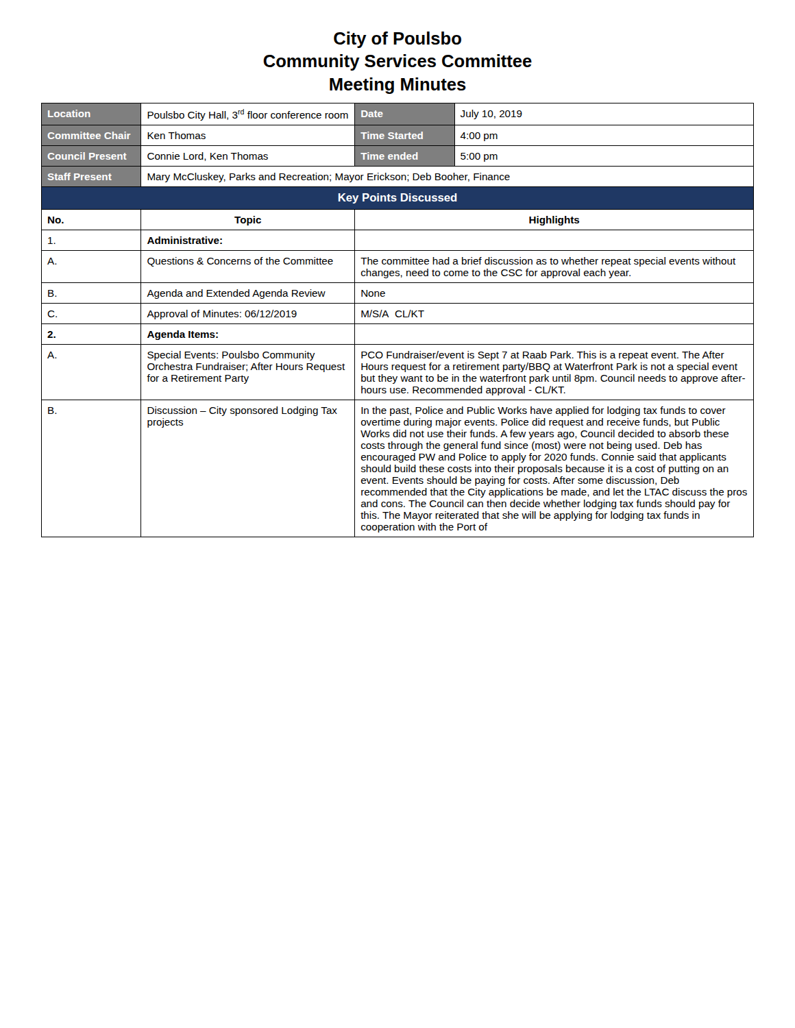City of Poulsbo
Community Services Committee
Meeting Minutes
| Location | Poulsbo City Hall, 3 rd floor conference room | Date | July 10, 2019 |
| Committee Chair | Ken Thomas | Time Started | 4:00 pm |
| Council Present | Connie Lord, Ken Thomas | Time ended | 5:00 pm |
| Staff Present | Mary McCluskey, Parks and Recreation; Mayor Erickson; Deb Booher, Finance |
| Key Points Discussed |
| No. | Topic | Highlights |
| 1. | Administrative: | |
| A. | Questions & Concerns of the Committee | The committee had a brief discussion as to whether repeat special events without changes, need to come to the CSC for approval each year. |
| B. | Agenda and Extended Agenda Review | None |
| C. | Approval of Minutes: 06/12/2019 | M/S/A CL/KT |
| 2. | Agenda Items: | |
| A. | Special Events: Poulsbo Community Orchestra Fundraiser; After Hours Request for a Retirement Party | PCO Fundraiser/event is Sept 7 at Raab Park. This is a repeat event. The After Hours request for a retirement party/BBQ at Waterfront Park is not a special event but they want to be in the waterfront park until 8pm. Council needs to approve after-hours use. Recommended approval - CL/KT. |
| B. | Discussion – City sponsored Lodging Tax projects | In the past, Police and Public Works have applied for lodging tax funds to cover overtime during major events. Police did request and receive funds, but Public Works did not use their funds. A few years ago, Council decided to absorb these costs through the general fund since (most) were not being used. Deb has encouraged PW and Police to apply for 2020 funds. Connie said that applicants should build these costs into their proposals because it is a cost of putting on an event. Events should be paying for costs. After some discussion, Deb recommended that the City applications be made, and let the LTAC discuss the pros and cons. The Council can then decide whether lodging tax funds should pay for this. The Mayor reiterated that she will be applying for lodging tax funds in cooperation with the Port of |